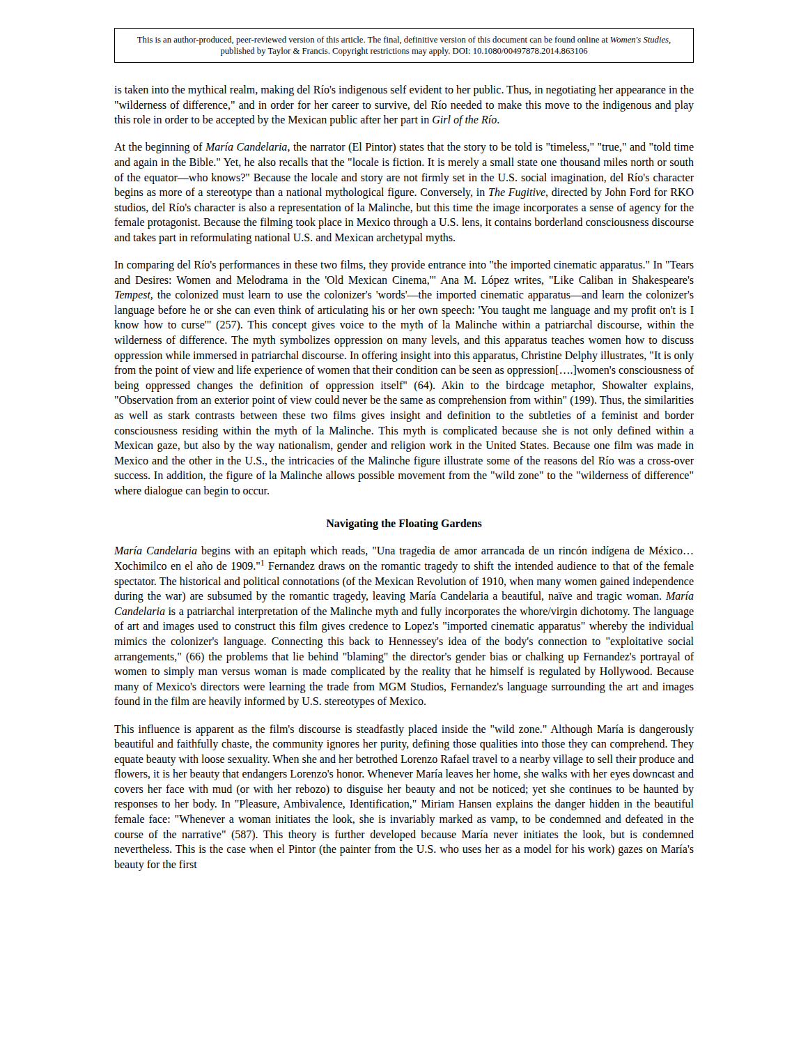This is an author-produced, peer-reviewed version of this article. The final, definitive version of this document can be found online at Women's Studies, published by Taylor & Francis. Copyright restrictions may apply. DOI: 10.1080/00497878.2014.863106
is taken into the mythical realm, making del Río's indigenous self evident to her public. Thus, in negotiating her appearance in the "wilderness of difference," and in order for her career to survive, del Río needed to make this move to the indigenous and play this role in order to be accepted by the Mexican public after her part in Girl of the Río.
At the beginning of María Candelaria, the narrator (El Pintor) states that the story to be told is "timeless," "true," and "told time and again in the Bible." Yet, he also recalls that the "locale is fiction. It is merely a small state one thousand miles north or south of the equator—who knows?" Because the locale and story are not firmly set in the U.S. social imagination, del Río's character begins as more of a stereotype than a national mythological figure. Conversely, in The Fugitive, directed by John Ford for RKO studios, del Río's character is also a representation of la Malinche, but this time the image incorporates a sense of agency for the female protagonist. Because the filming took place in Mexico through a U.S. lens, it contains borderland consciousness discourse and takes part in reformulating national U.S. and Mexican archetypal myths.
In comparing del Río's performances in these two films, they provide entrance into "the imported cinematic apparatus." In "Tears and Desires: Women and Melodrama in the 'Old Mexican Cinema,'" Ana M. López writes, "Like Caliban in Shakespeare's Tempest, the colonized must learn to use the colonizer's 'words'—the imported cinematic apparatus—and learn the colonizer's language before he or she can even think of articulating his or her own speech: 'You taught me language and my profit on't is I know how to curse'" (257). This concept gives voice to the myth of la Malinche within a patriarchal discourse, within the wilderness of difference. The myth symbolizes oppression on many levels, and this apparatus teaches women how to discuss oppression while immersed in patriarchal discourse. In offering insight into this apparatus, Christine Delphy illustrates, "It is only from the point of view and life experience of women that their condition can be seen as oppression[….]women's consciousness of being oppressed changes the definition of oppression itself" (64). Akin to the birdcage metaphor, Showalter explains, "Observation from an exterior point of view could never be the same as comprehension from within" (199). Thus, the similarities as well as stark contrasts between these two films gives insight and definition to the subtleties of a feminist and border consciousness residing within the myth of la Malinche. This myth is complicated because she is not only defined within a Mexican gaze, but also by the way nationalism, gender and religion work in the United States. Because one film was made in Mexico and the other in the U.S., the intricacies of the Malinche figure illustrate some of the reasons del Río was a cross-over success. In addition, the figure of la Malinche allows possible movement from the "wild zone" to the "wilderness of difference" where dialogue can begin to occur.
Navigating the Floating Gardens
María Candelaria begins with an epitaph which reads, "Una tragedia de amor arrancada de un rincón indígena de México… Xochimilco en el año de 1909."1 Fernandez draws on the romantic tragedy to shift the intended audience to that of the female spectator. The historical and political connotations (of the Mexican Revolution of 1910, when many women gained independence during the war) are subsumed by the romantic tragedy, leaving María Candelaria a beautiful, naïve and tragic woman. María Candelaria is a patriarchal interpretation of the Malinche myth and fully incorporates the whore/virgin dichotomy. The language of art and images used to construct this film gives credence to Lopez's "imported cinematic apparatus" whereby the individual mimics the colonizer's language. Connecting this back to Hennessey's idea of the body's connection to "exploitative social arrangements," (66) the problems that lie behind "blaming" the director's gender bias or chalking up Fernandez's portrayal of women to simply man versus woman is made complicated by the reality that he himself is regulated by Hollywood. Because many of Mexico's directors were learning the trade from MGM Studios, Fernandez's language surrounding the art and images found in the film are heavily informed by U.S. stereotypes of Mexico.
This influence is apparent as the film's discourse is steadfastly placed inside the "wild zone." Although María is dangerously beautiful and faithfully chaste, the community ignores her purity, defining those qualities into those they can comprehend. They equate beauty with loose sexuality. When she and her betrothed Lorenzo Rafael travel to a nearby village to sell their produce and flowers, it is her beauty that endangers Lorenzo's honor. Whenever María leaves her home, she walks with her eyes downcast and covers her face with mud (or with her rebozo) to disguise her beauty and not be noticed; yet she continues to be haunted by responses to her body. In "Pleasure, Ambivalence, Identification," Miriam Hansen explains the danger hidden in the beautiful female face: "Whenever a woman initiates the look, she is invariably marked as vamp, to be condemned and defeated in the course of the narrative" (587). This theory is further developed because María never initiates the look, but is condemned nevertheless. This is the case when el Pintor (the painter from the U.S. who uses her as a model for his work) gazes on María's beauty for the first